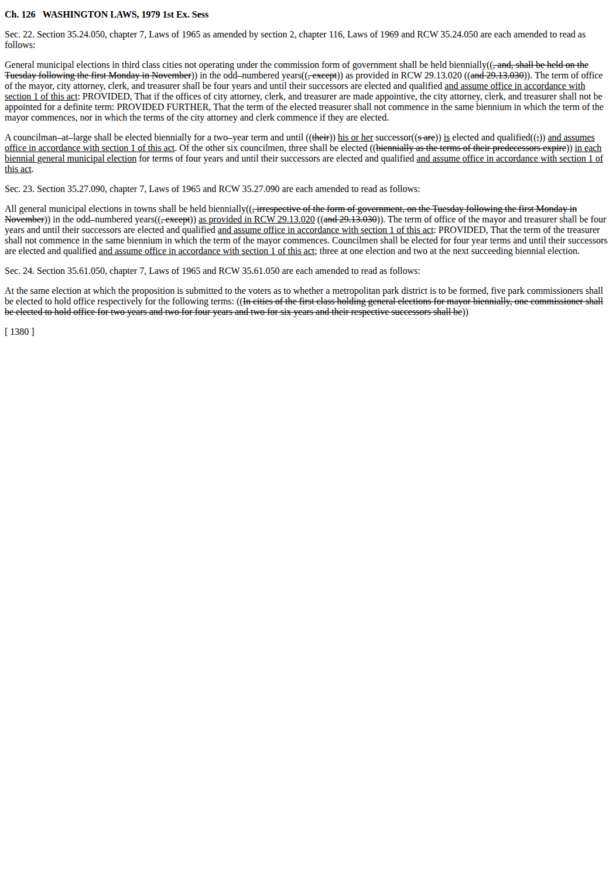Ch. 126 WASHINGTON LAWS, 1979 1st Ex. Sess
Sec. 22. Section 35.24.050, chapter 7, Laws of 1965 as amended by section 2, chapter 116, Laws of 1969 and RCW 35.24.050 are each amended to read as follows:
General municipal elections in third class cities not operating under the commission form of government shall be held biennially((, and, shall be held on the Tuesday following the first Monday in November)) in the odd–numbered years((, except)) as provided in RCW 29.13.020 ((and 29.13.030)). The term of office of the mayor, city attorney, clerk, and treasurer shall be four years and until their successors are elected and qualified and assume office in accordance with section 1 of this act: PROVIDED, That if the offices of city attorney, clerk, and treasurer are made appointive, the city attorney, clerk, and treasurer shall not be appointed for a definite term: PROVIDED FURTHER, That the term of the elected treasurer shall not commence in the same biennium in which the term of the mayor commences, nor in which the terms of the city attorney and clerk commence if they are elected.
A councilman–at–large shall be elected biennially for a two–year term and until ((their)) his or her successor((s are)) is elected and qualified((;)) and assumes office in accordance with section 1 of this act. Of the other six councilmen, three shall be elected ((biennially as the terms of their predecessors expire)) in each biennial general municipal election for terms of four years and until their successors are elected and qualified and assume office in accordance with section 1 of this act.
Sec. 23. Section 35.27.090, chapter 7, Laws of 1965 and RCW 35.27.090 are each amended to read as follows:
All general municipal elections in towns shall be held biennially((, irrespective of the form of government, on the Tuesday following the first Monday in November)) in the odd–numbered years((, except)) as provided in RCW 29.13.020 ((and 29.13.030)). The term of office of the mayor and treasurer shall be four years and until their successors are elected and qualified and assume office in accordance with section 1 of this act: PROVIDED, That the term of the treasurer shall not commence in the same biennium in which the term of the mayor commences. Councilmen shall be elected for four year terms and until their successors are elected and qualified and assume office in accordance with section 1 of this act; three at one election and two at the next succeeding biennial election.
Sec. 24. Section 35.61.050, chapter 7, Laws of 1965 and RCW 35.61.050 are each amended to read as follows:
At the same election at which the proposition is submitted to the voters as to whether a metropolitan park district is to be formed, five park commissioners shall be elected to hold office respectively for the following terms: ((In cities of the first class holding general elections for mayor biennially, one commissioner shall be elected to hold office for two years and two for four years and two for six years and their respective successors shall be))
[ 1380 ]